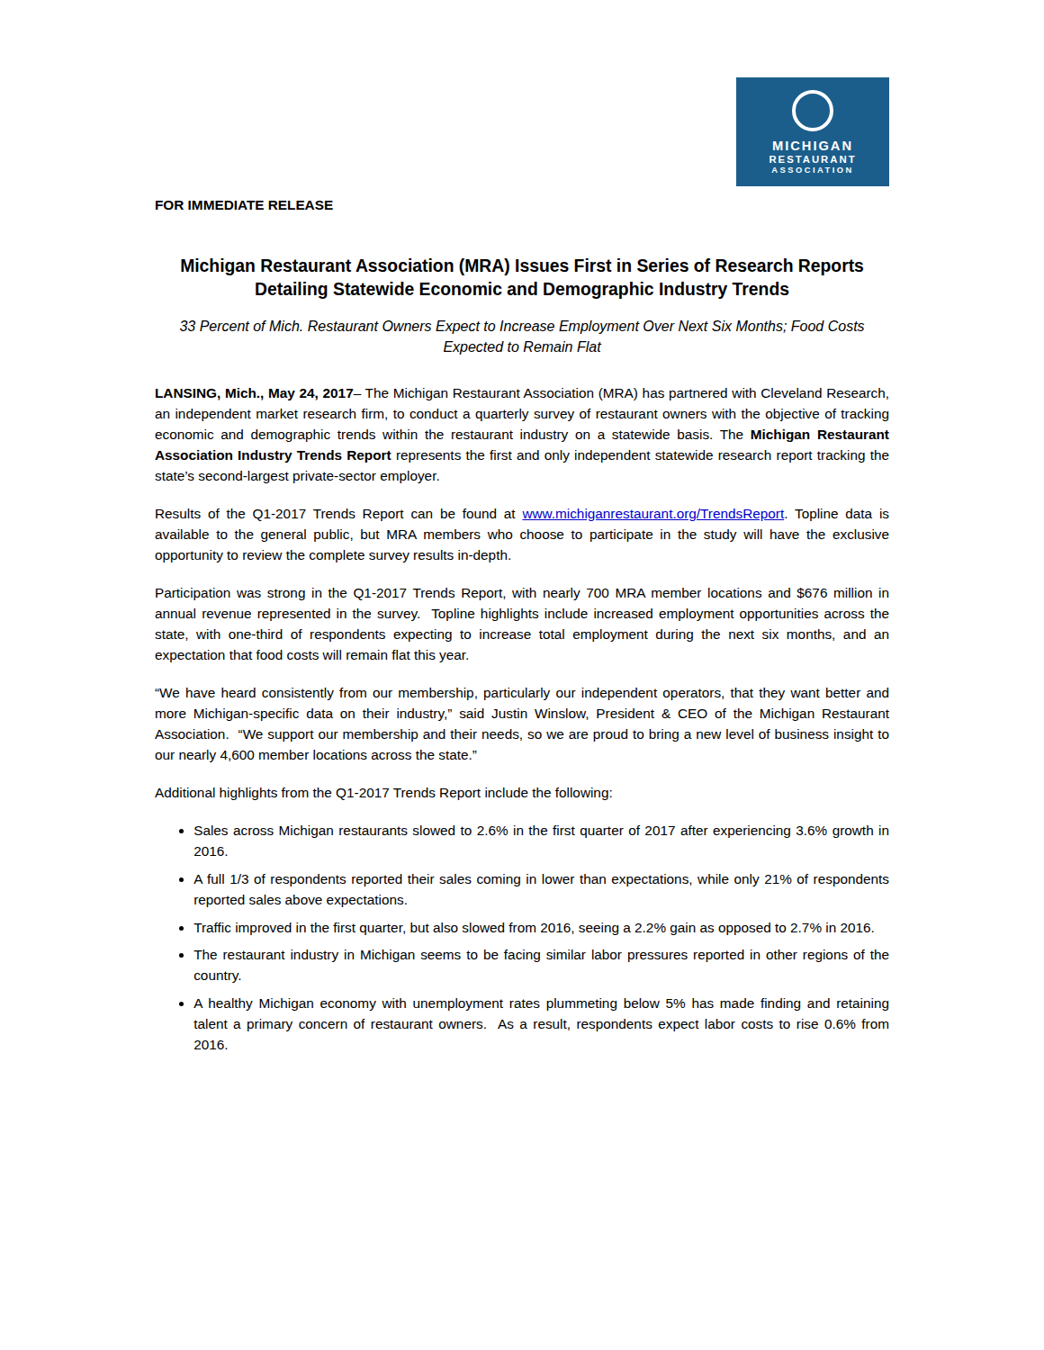MICHIGAN
RESTAURANT
ASSOCIATION
FOR IMMEDIATE RELEASE
Michigan Restaurant Association (MRA) Issues First in Series of Research Reports Detailing Statewide Economic and Demographic Industry Trends
33 Percent of Mich. Restaurant Owners Expect to Increase Employment Over Next Six Months; Food Costs Expected to Remain Flat
LANSING, Mich., May 24, 2017– The Michigan Restaurant Association (MRA) has partnered with Cleveland Research, an independent market research firm, to conduct a quarterly survey of restaurant owners with the objective of tracking economic and demographic trends within the restaurant industry on a statewide basis. The Michigan Restaurant Association Industry Trends Report represents the first and only independent statewide research report tracking the state’s second-largest private-sector employer.
Results of the Q1-2017 Trends Report can be found at www.michiganrestaurant.org/TrendsReport. Topline data is available to the general public, but MRA members who choose to participate in the study will have the exclusive opportunity to review the complete survey results in-depth.
Participation was strong in the Q1-2017 Trends Report, with nearly 700 MRA member locations and $676 million in annual revenue represented in the survey. Topline highlights include increased employment opportunities across the state, with one-third of respondents expecting to increase total employment during the next six months, and an expectation that food costs will remain flat this year.
“We have heard consistently from our membership, particularly our independent operators, that they want better and more Michigan-specific data on their industry,” said Justin Winslow, President & CEO of the Michigan Restaurant Association. “We support our membership and their needs, so we are proud to bring a new level of business insight to our nearly 4,600 member locations across the state.”
Additional highlights from the Q1-2017 Trends Report include the following:
Sales across Michigan restaurants slowed to 2.6% in the first quarter of 2017 after experiencing 3.6% growth in 2016.
A full 1/3 of respondents reported their sales coming in lower than expectations, while only 21% of respondents reported sales above expectations.
Traffic improved in the first quarter, but also slowed from 2016, seeing a 2.2% gain as opposed to 2.7% in 2016.
The restaurant industry in Michigan seems to be facing similar labor pressures reported in other regions of the country.
A healthy Michigan economy with unemployment rates plummeting below 5% has made finding and retaining talent a primary concern of restaurant owners. As a result, respondents expect labor costs to rise 0.6% from 2016.